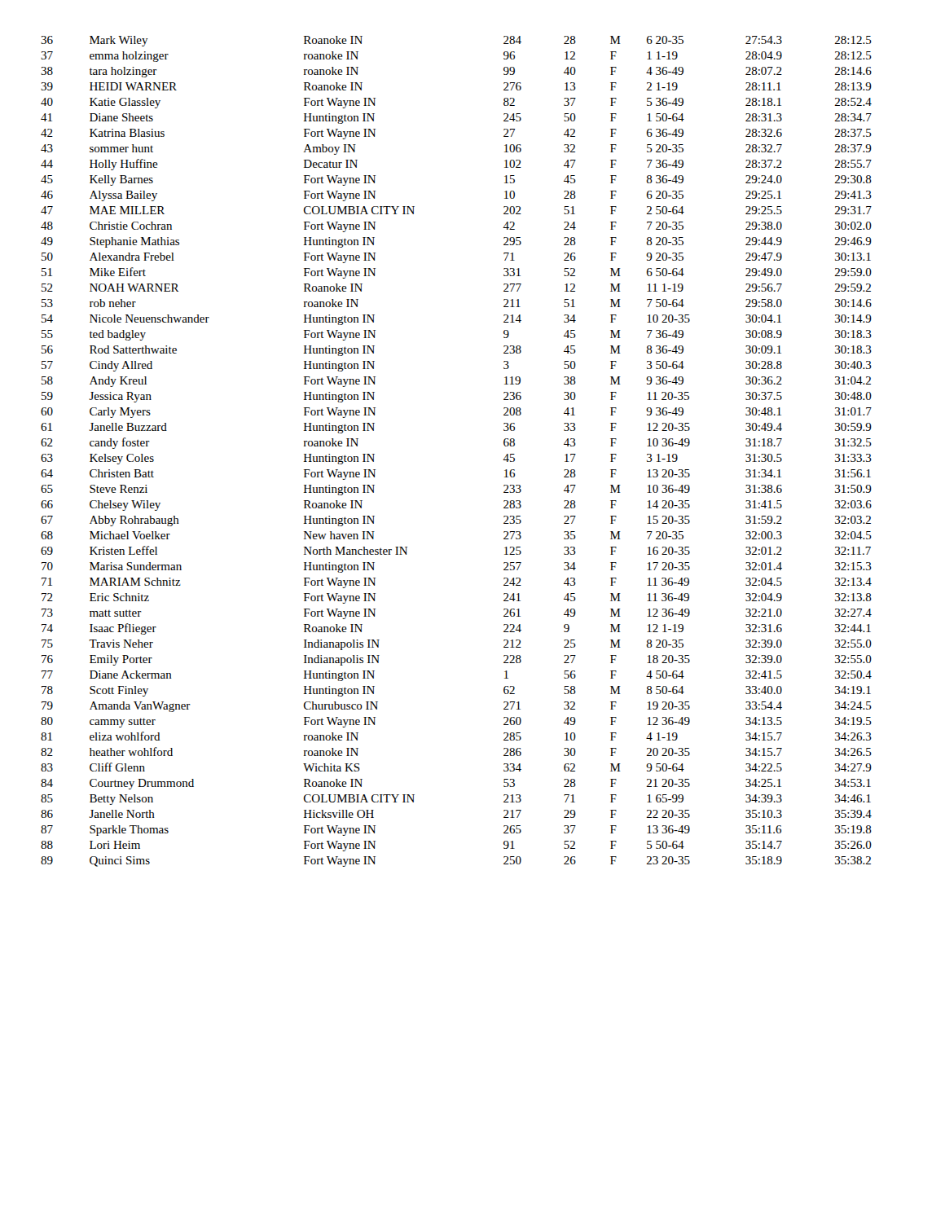| 36 | Mark Wiley | Roanoke IN | 284 | 28 | M | 6 20-35 | 27:54.3 | 28:12.5 |
| 37 | emma holzinger | roanoke IN | 96 | 12 | F | 1 1-19 | 28:04.9 | 28:12.5 |
| 38 | tara holzinger | roanoke IN | 99 | 40 | F | 4 36-49 | 28:07.2 | 28:14.6 |
| 39 | HEIDI WARNER | Roanoke IN | 276 | 13 | F | 2 1-19 | 28:11.1 | 28:13.9 |
| 40 | Katie Glassley | Fort Wayne IN | 82 | 37 | F | 5 36-49 | 28:18.1 | 28:52.4 |
| 41 | Diane Sheets | Huntington IN | 245 | 50 | F | 1 50-64 | 28:31.3 | 28:34.7 |
| 42 | Katrina Blasius | Fort Wayne IN | 27 | 42 | F | 6 36-49 | 28:32.6 | 28:37.5 |
| 43 | sommer hunt | Amboy IN | 106 | 32 | F | 5 20-35 | 28:32.7 | 28:37.9 |
| 44 | Holly Huffine | Decatur IN | 102 | 47 | F | 7 36-49 | 28:37.2 | 28:55.7 |
| 45 | Kelly Barnes | Fort Wayne IN | 15 | 45 | F | 8 36-49 | 29:24.0 | 29:30.8 |
| 46 | Alyssa Bailey | Fort Wayne IN | 10 | 28 | F | 6 20-35 | 29:25.1 | 29:41.3 |
| 47 | MAE MILLER | COLUMBIA CITY IN | 202 | 51 | F | 2 50-64 | 29:25.5 | 29:31.7 |
| 48 | Christie Cochran | Fort Wayne IN | 42 | 24 | F | 7 20-35 | 29:38.0 | 30:02.0 |
| 49 | Stephanie Mathias | Huntington IN | 295 | 28 | F | 8 20-35 | 29:44.9 | 29:46.9 |
| 50 | Alexandra Frebel | Fort Wayne IN | 71 | 26 | F | 9 20-35 | 29:47.9 | 30:13.1 |
| 51 | Mike Eifert | Fort Wayne IN | 331 | 52 | M | 6 50-64 | 29:49.0 | 29:59.0 |
| 52 | NOAH WARNER | Roanoke IN | 277 | 12 | M | 11 1-19 | 29:56.7 | 29:59.2 |
| 53 | rob neher | roanoke IN | 211 | 51 | M | 7 50-64 | 29:58.0 | 30:14.6 |
| 54 | Nicole Neuenschwander | Huntington IN | 214 | 34 | F | 10 20-35 | 30:04.1 | 30:14.9 |
| 55 | ted badgley | Fort Wayne IN | 9 | 45 | M | 7 36-49 | 30:08.9 | 30:18.3 |
| 56 | Rod Satterthwaite | Huntington IN | 238 | 45 | M | 8 36-49 | 30:09.1 | 30:18.3 |
| 57 | Cindy Allred | Huntington IN | 3 | 50 | F | 3 50-64 | 30:28.8 | 30:40.3 |
| 58 | Andy Kreul | Fort Wayne IN | 119 | 38 | M | 9 36-49 | 30:36.2 | 31:04.2 |
| 59 | Jessica Ryan | Huntington IN | 236 | 30 | F | 11 20-35 | 30:37.5 | 30:48.0 |
| 60 | Carly Myers | Fort Wayne IN | 208 | 41 | F | 9 36-49 | 30:48.1 | 31:01.7 |
| 61 | Janelle Buzzard | Huntington IN | 36 | 33 | F | 12 20-35 | 30:49.4 | 30:59.9 |
| 62 | candy foster | roanoke IN | 68 | 43 | F | 10 36-49 | 31:18.7 | 31:32.5 |
| 63 | Kelsey Coles | Huntington IN | 45 | 17 | F | 3 1-19 | 31:30.5 | 31:33.3 |
| 64 | Christen Batt | Fort Wayne IN | 16 | 28 | F | 13 20-35 | 31:34.1 | 31:56.1 |
| 65 | Steve Renzi | Huntington IN | 233 | 47 | M | 10 36-49 | 31:38.6 | 31:50.9 |
| 66 | Chelsey Wiley | Roanoke IN | 283 | 28 | F | 14 20-35 | 31:41.5 | 32:03.6 |
| 67 | Abby Rohrabaugh | Huntington IN | 235 | 27 | F | 15 20-35 | 31:59.2 | 32:03.2 |
| 68 | Michael Voelker | New haven IN | 273 | 35 | M | 7 20-35 | 32:00.3 | 32:04.5 |
| 69 | Kristen Leffel | North Manchester IN | 125 | 33 | F | 16 20-35 | 32:01.2 | 32:11.7 |
| 70 | Marisa Sunderman | Huntington IN | 257 | 34 | F | 17 20-35 | 32:01.4 | 32:15.3 |
| 71 | MARIAM Schnitz | Fort Wayne IN | 242 | 43 | F | 11 36-49 | 32:04.5 | 32:13.4 |
| 72 | Eric Schnitz | Fort Wayne IN | 241 | 45 | M | 11 36-49 | 32:04.9 | 32:13.8 |
| 73 | matt sutter | Fort Wayne IN | 261 | 49 | M | 12 36-49 | 32:21.0 | 32:27.4 |
| 74 | Isaac Pflieger | Roanoke IN | 224 | 9 | M | 12 1-19 | 32:31.6 | 32:44.1 |
| 75 | Travis Neher | Indianapolis IN | 212 | 25 | M | 8 20-35 | 32:39.0 | 32:55.0 |
| 76 | Emily Porter | Indianapolis IN | 228 | 27 | F | 18 20-35 | 32:39.0 | 32:55.0 |
| 77 | Diane Ackerman | Huntington IN | 1 | 56 | F | 4 50-64 | 32:41.5 | 32:50.4 |
| 78 | Scott Finley | Huntington IN | 62 | 58 | M | 8 50-64 | 33:40.0 | 34:19.1 |
| 79 | Amanda VanWagner | Churubusco IN | 271 | 32 | F | 19 20-35 | 33:54.4 | 34:24.5 |
| 80 | cammy sutter | Fort Wayne IN | 260 | 49 | F | 12 36-49 | 34:13.5 | 34:19.5 |
| 81 | eliza wohlford | roanoke IN | 285 | 10 | F | 4 1-19 | 34:15.7 | 34:26.3 |
| 82 | heather wohlford | roanoke IN | 286 | 30 | F | 20 20-35 | 34:15.7 | 34:26.5 |
| 83 | Cliff Glenn | Wichita KS | 334 | 62 | M | 9 50-64 | 34:22.5 | 34:27.9 |
| 84 | Courtney Drummond | Roanoke IN | 53 | 28 | F | 21 20-35 | 34:25.1 | 34:53.1 |
| 85 | Betty Nelson | COLUMBIA CITY IN | 213 | 71 | F | 1 65-99 | 34:39.3 | 34:46.1 |
| 86 | Janelle North | Hicksville OH | 217 | 29 | F | 22 20-35 | 35:10.3 | 35:39.4 |
| 87 | Sparkle Thomas | Fort Wayne IN | 265 | 37 | F | 13 36-49 | 35:11.6 | 35:19.8 |
| 88 | Lori Heim | Fort Wayne IN | 91 | 52 | F | 5 50-64 | 35:14.7 | 35:26.0 |
| 89 | Quinci Sims | Fort Wayne IN | 250 | 26 | F | 23 20-35 | 35:18.9 | 35:38.2 |